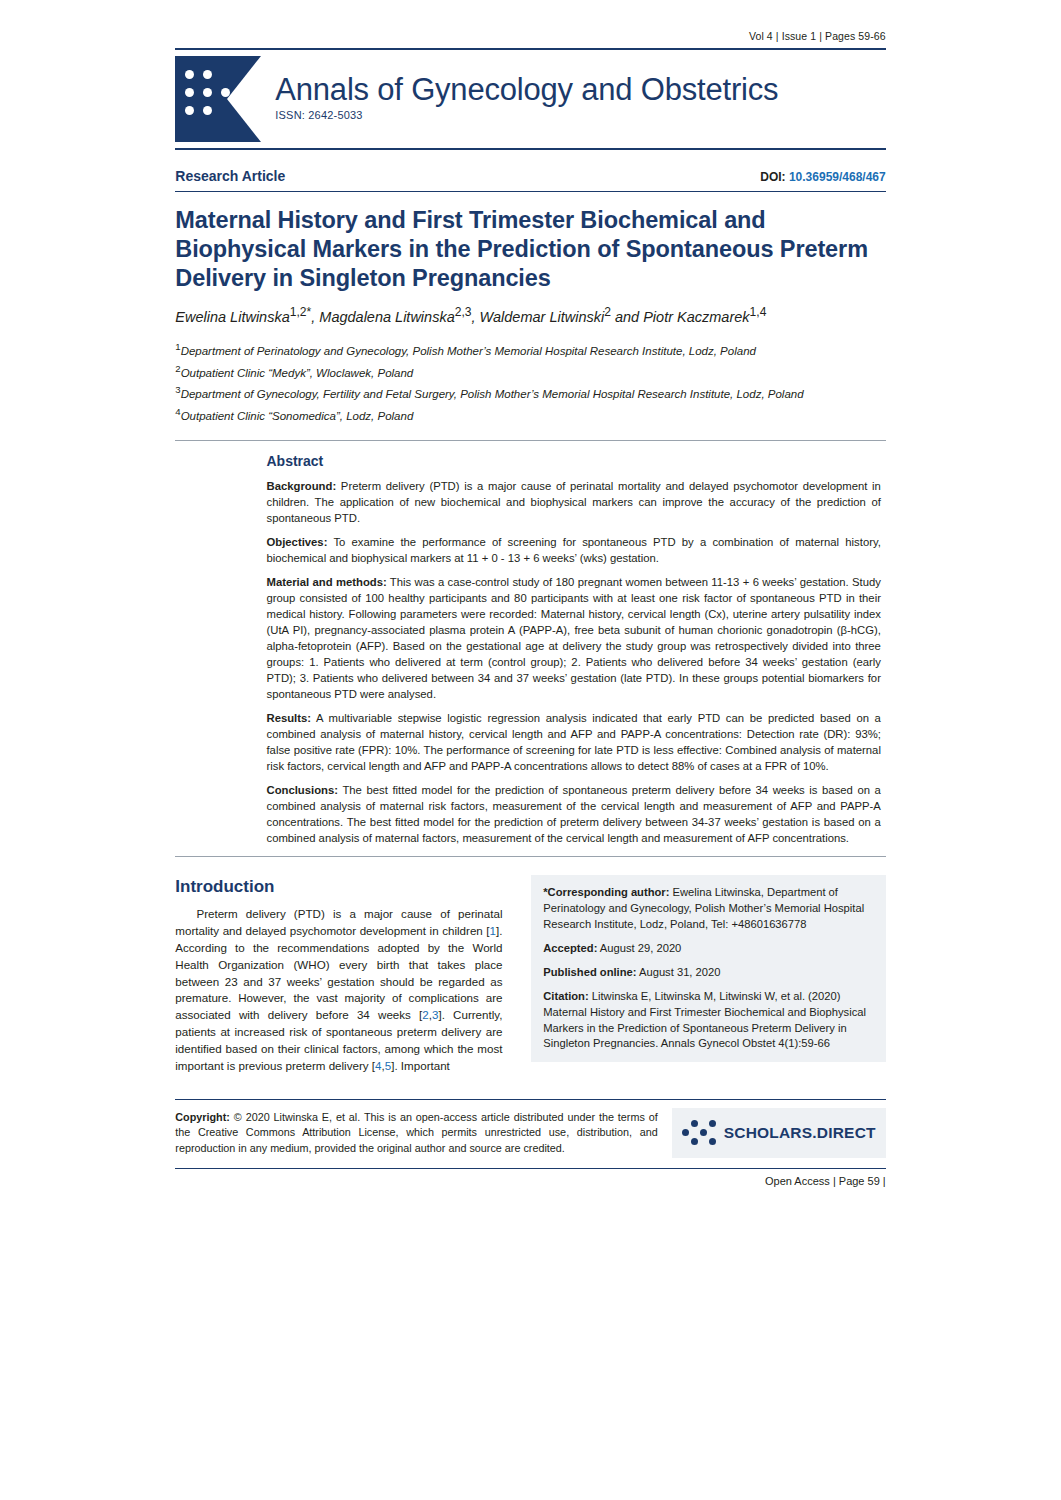Vol 4 | Issue 1 | Pages 59-66
Annals of Gynecology and Obstetrics
ISSN: 2642-5033
Research Article DOI: 10.36959/468/467
Maternal History and First Trimester Biochemical and Biophysical Markers in the Prediction of Spontaneous Preterm Delivery in Singleton Pregnancies
Ewelina Litwinska1,2*, Magdalena Litwinska2,3, Waldemar Litwinski2 and Piotr Kaczmarek1,4
1Department of Perinatology and Gynecology, Polish Mother’s Memorial Hospital Research Institute, Lodz, Poland
2Outpatient Clinic “Medyk”, Wloclawek, Poland
3Department of Gynecology, Fertility and Fetal Surgery, Polish Mother’s Memorial Hospital Research Institute, Lodz, Poland
4Outpatient Clinic “Sonomedica”, Lodz, Poland
Abstract
Background: Preterm delivery (PTD) is a major cause of perinatal mortality and delayed psychomotor development in children. The application of new biochemical and biophysical markers can improve the accuracy of the prediction of spontaneous PTD.
Objectives: To examine the performance of screening for spontaneous PTD by a combination of maternal history, biochemical and biophysical markers at 11 + 0 - 13 + 6 weeks’ (wks) gestation.
Material and methods: This was a case-control study of 180 pregnant women between 11-13 + 6 weeks’ gestation. Study group consisted of 100 healthy participants and 80 participants with at least one risk factor of spontaneous PTD in their medical history. Following parameters were recorded: Maternal history, cervical length (Cx), uterine artery pulsatility index (UtA PI), pregnancy-associated plasma protein A (PAPP-A), free beta subunit of human chorionic gonadotropin (β-hCG), alpha-fetoprotein (AFP). Based on the gestational age at delivery the study group was retrospectively divided into three groups: 1. Patients who delivered at term (control group); 2. Patients who delivered before 34 weeks’ gestation (early PTD); 3. Patients who delivered between 34 and 37 weeks’ gestation (late PTD). In these groups potential biomarkers for spontaneous PTD were analysed.
Results: A multivariable stepwise logistic regression analysis indicated that early PTD can be predicted based on a combined analysis of maternal history, cervical length and AFP and PAPP-A concentrations: Detection rate (DR): 93%; false positive rate (FPR): 10%. The performance of screening for late PTD is less effective: Combined analysis of maternal risk factors, cervical length and AFP and PAPP-A concentrations allows to detect 88% of cases at a FPR of 10%.
Conclusions: The best fitted model for the prediction of spontaneous preterm delivery before 34 weeks is based on a combined analysis of maternal risk factors, measurement of the cervical length and measurement of AFP and PAPP-A concentrations. The best fitted model for the prediction of preterm delivery between 34-37 weeks’ gestation is based on a combined analysis of maternal factors, measurement of the cervical length and measurement of AFP concentrations.
Introduction
Preterm delivery (PTD) is a major cause of perinatal mortality and delayed psychomotor development in children [1]. According to the recommendations adopted by the World Health Organization (WHO) every birth that takes place between 23 and 37 weeks’ gestation should be regarded as premature. However, the vast majority of complications are associated with delivery before 34 weeks [2,3]. Currently, patients at increased risk of spontaneous preterm delivery are identified based on their clinical factors, among which the most important is previous preterm delivery [4,5]. Important
*Corresponding author: Ewelina Litwinska, Department of Perinatology and Gynecology, Polish Mother’s Memorial Hospital Research Institute, Lodz, Poland, Tel: +48601636778
Accepted: August 29, 2020
Published online: August 31, 2020
Citation: Litwinska E, Litwinska M, Litwinski W, et al. (2020) Maternal History and First Trimester Biochemical and Biophysical Markers in the Prediction of Spontaneous Preterm Delivery in Singleton Pregnancies. Annals Gynecol Obstet 4(1):59-66
Copyright: © 2020 Litwinska E, et al. This is an open-access article distributed under the terms of the Creative Commons Attribution License, which permits unrestricted use, distribution, and reproduction in any medium, provided the original author and source are credited.
SCHOLARS. DIRECT
Open Access | Page 59 |